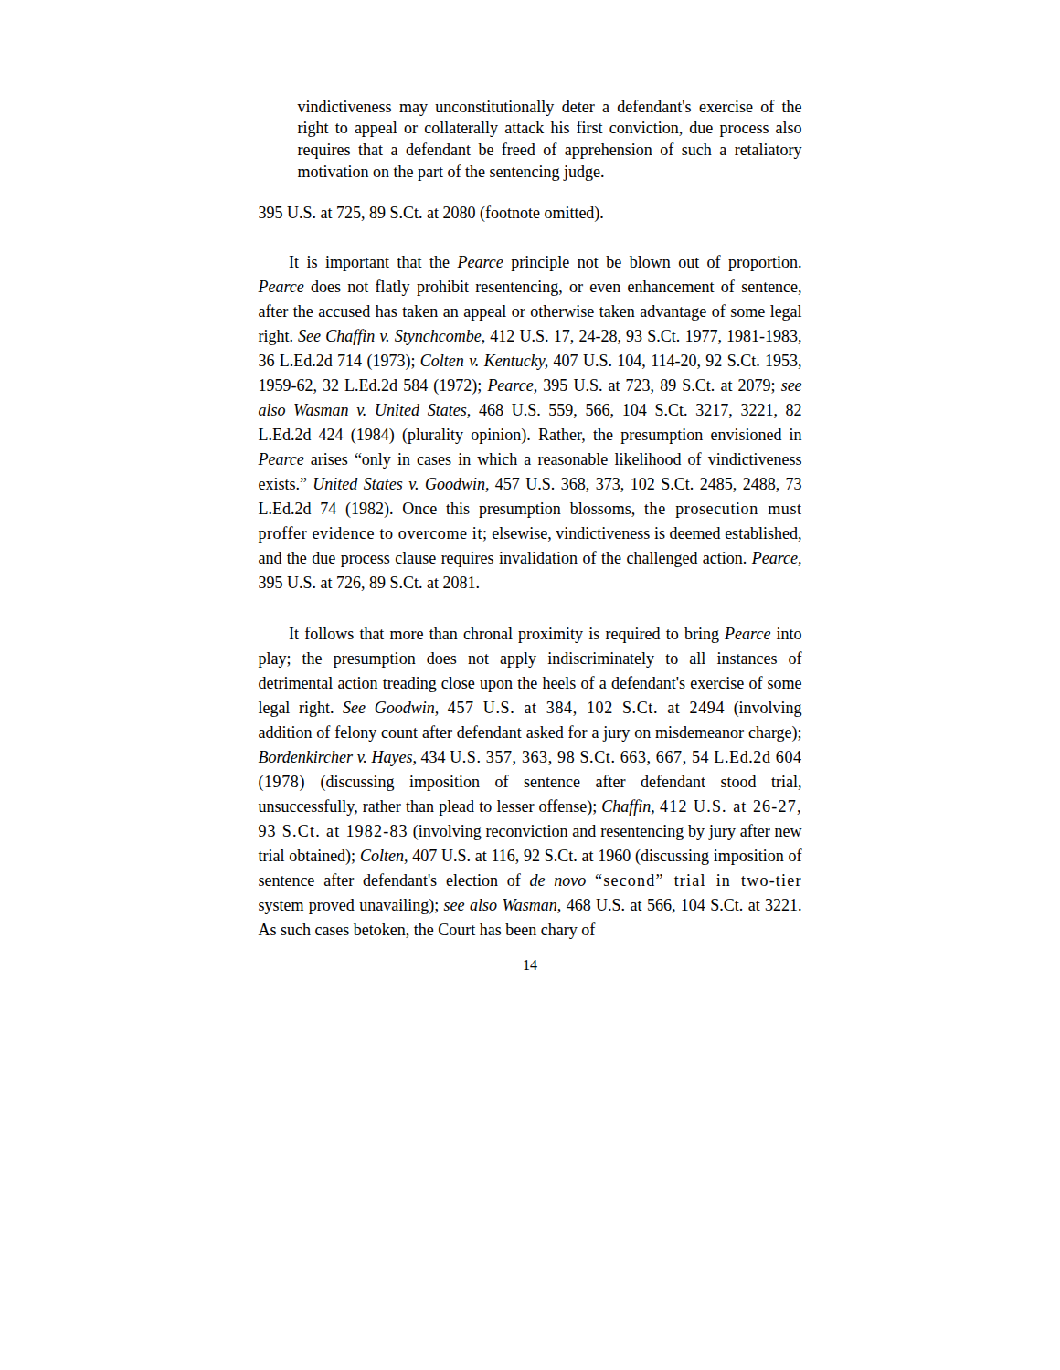vindictiveness may unconstitutionally deter a defendant's exercise of the right to appeal or collaterally attack his first conviction, due process also requires that a defendant be freed of apprehension of such a retaliatory motivation on the part of the sentencing judge.
395 U.S. at 725, 89 S.Ct. at 2080 (footnote omitted).
It is important that the Pearce principle not be blown out of proportion. Pearce does not flatly prohibit resentencing, or even enhancement of sentence, after the accused has taken an appeal or otherwise taken advantage of some legal right. See Chaffin v. Stynchcombe, 412 U.S. 17, 24-28, 93 S.Ct. 1977, 1981-1983, 36 L.Ed.2d 714 (1973); Colten v. Kentucky, 407 U.S. 104, 114-20, 92 S.Ct. 1953, 1959-62, 32 L.Ed.2d 584 (1972); Pearce, 395 U.S. at 723, 89 S.Ct. at 2079; see also Wasman v. United States, 468 U.S. 559, 566, 104 S.Ct. 3217, 3221, 82 L.Ed.2d 424 (1984) (plurality opinion). Rather, the presumption envisioned in Pearce arises “only in cases in which a reasonable likelihood of vindictiveness exists.” United States v. Goodwin, 457 U.S. 368, 373, 102 S.Ct. 2485, 2488, 73 L.Ed.2d 74 (1982). Once this presumption blossoms, the prosecution must proffer evidence to overcome it; elsewise, vindictiveness is deemed established, and the due process clause requires invalidation of the challenged action. Pearce, 395 U.S. at 726, 89 S.Ct. at 2081.
It follows that more than chronal proximity is required to bring Pearce into play; the presumption does not apply indiscriminately to all instances of detrimental action treading close upon the heels of a defendant's exercise of some legal right. See Goodwin, 457 U.S. at 384, 102 S.Ct. at 2494 (involving addition of felony count after defendant asked for a jury on misdemeanor charge); Bordenkircher v. Hayes, 434 U.S. 357, 363, 98 S.Ct. 663, 667, 54 L.Ed.2d 604 (1978) (discussing imposition of sentence after defendant stood trial, unsuccessfully, rather than plead to lesser offense); Chaffin, 412 U.S. at 26-27, 93 S.Ct. at 1982-83 (involving reconviction and resentencing by jury after new trial obtained); Colten, 407 U.S. at 116, 92 S.Ct. at 1960 (discussing imposition of sentence after defendant's election of de novo “second” trial in two-tier system proved unavailing); see also Wasman, 468 U.S. at 566, 104 S.Ct. at 3221. As such cases betoken, the Court has been chary of
14